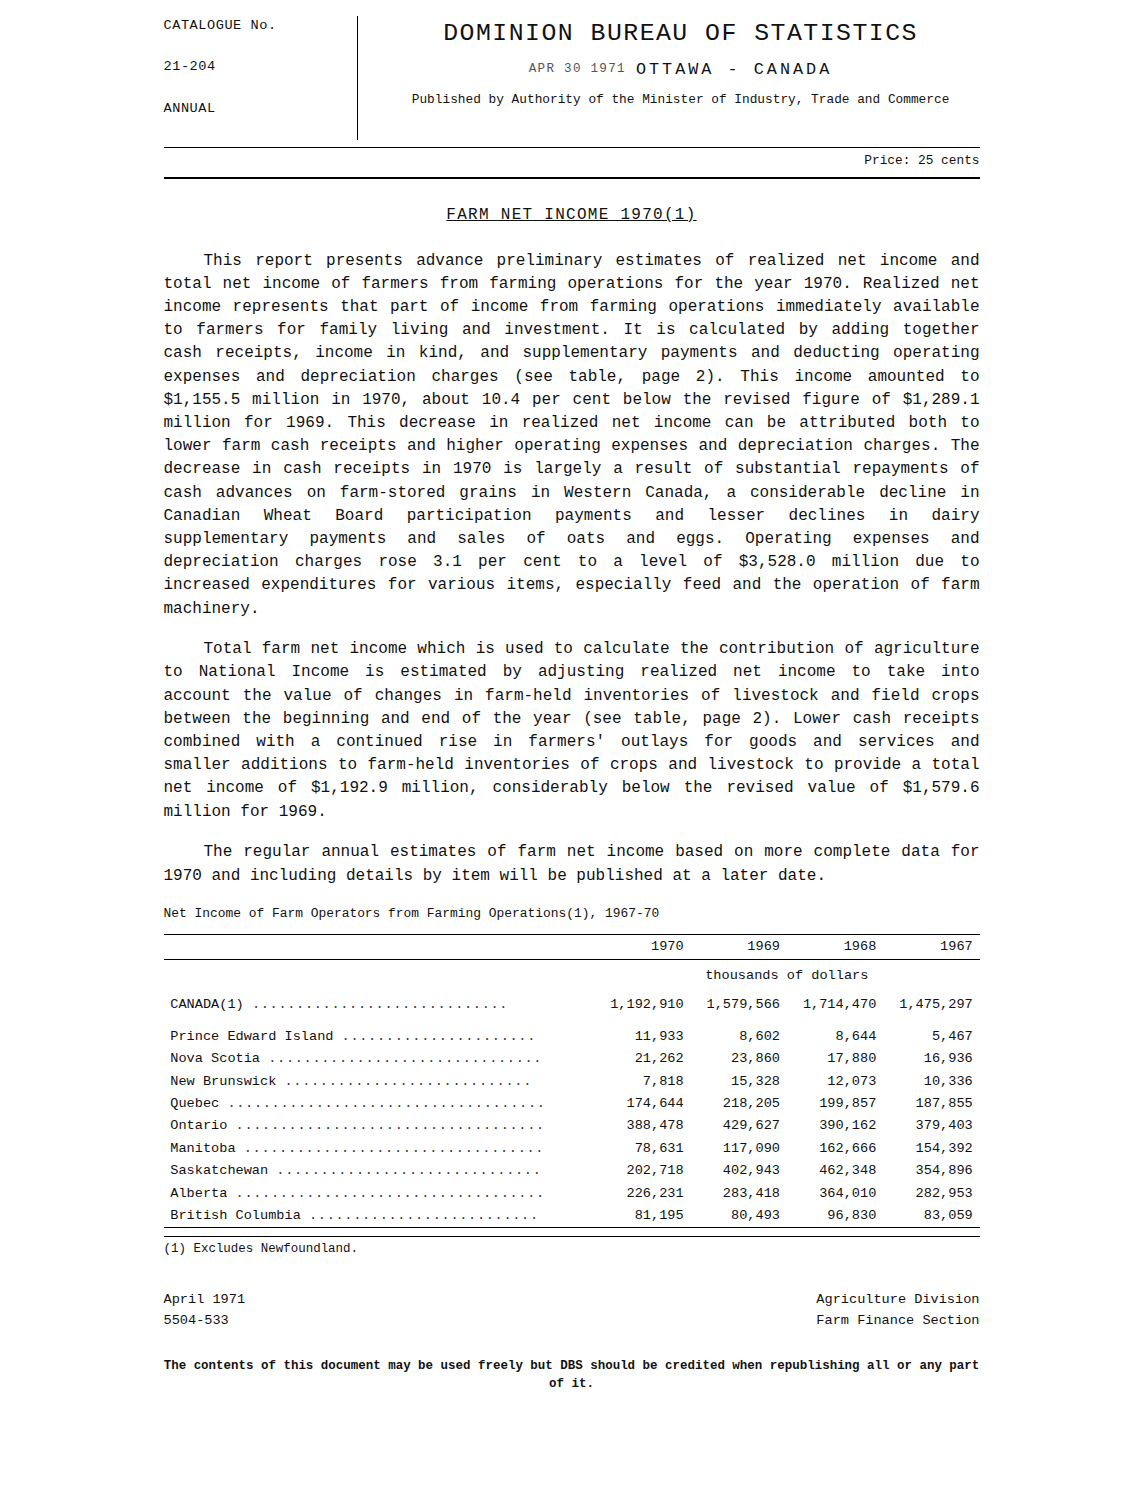CATALOGUE No.
21-204
ANNUAL
DOMINION BUREAU OF STATISTICS
APR 30 1971 OTTAWA - CANADA
Published by Authority of the Minister of Industry, Trade and Commerce
Price: 25 cents
FARM NET INCOME 1970(1)
This report presents advance preliminary estimates of realized net income and total net income of farmers from farming operations for the year 1970. Realized net income represents that part of income from farming operations immediately available to farmers for family living and investment. It is calculated by adding together cash receipts, income in kind, and supplementary payments and deducting operating expenses and depreciation charges (see table, page 2). This income amounted to $1,155.5 million in 1970, about 10.4 per cent below the revised figure of $1,289.1 million for 1969. This decrease in realized net income can be attributed both to lower farm cash receipts and higher operating expenses and depreciation charges. The decrease in cash receipts in 1970 is largely a result of substantial repayments of cash advances on farm-stored grains in Western Canada, a considerable decline in Canadian Wheat Board participation payments and lesser declines in dairy supplementary payments and sales of oats and eggs. Operating expenses and depreciation charges rose 3.1 per cent to a level of $3,528.0 million due to increased expenditures for various items, especially feed and the operation of farm machinery.
Total farm net income which is used to calculate the contribution of agriculture to National Income is estimated by adjusting realized net income to take into account the value of changes in farm-held inventories of livestock and field crops between the beginning and end of the year (see table, page 2). Lower cash receipts combined with a continued rise in farmers' outlays for goods and services and smaller additions to farm-held inventories of crops and livestock to provide a total net income of $1,192.9 million, considerably below the revised value of $1,579.6 million for 1969.
The regular annual estimates of farm net income based on more complete data for 1970 and including details by item will be published at a later date.
Net Income of Farm Operators from Farming Operations(1), 1967-70
| | 1970 | 1969 | 1968 | 1967 |
| --- | --- | --- | --- | --- |
| | thousands of dollars |
| CANADA(1) ............................. | 1,192,910 | 1,579,566 | 1,714,470 | 1,475,297 |
| Prince Edward Island ...................... | 11,933 | 8,602 | 8,644 | 5,467 |
| Nova Scotia ............................... | 21,262 | 23,860 | 17,880 | 16,936 |
| New Brunswick ............................ | 7,818 | 15,328 | 12,073 | 10,336 |
| Quebec .................................... | 174,644 | 218,205 | 199,857 | 187,855 |
| Ontario ................................... | 388,478 | 429,627 | 390,162 | 379,403 |
| Manitoba .................................. | 78,631 | 117,090 | 162,666 | 154,392 |
| Saskatchewan .............................. | 202,718 | 402,943 | 462,348 | 354,896 |
| Alberta ................................... | 226,231 | 283,418 | 364,010 | 282,953 |
| British Columbia .......................... | 81,195 | 80,493 | 96,830 | 83,059 |
(1) Excludes Newfoundland.
April 1971
5504-533
Agriculture Division
Farm Finance Section
The contents of this document may be used freely but DBS should be credited when republishing all or any part of it.